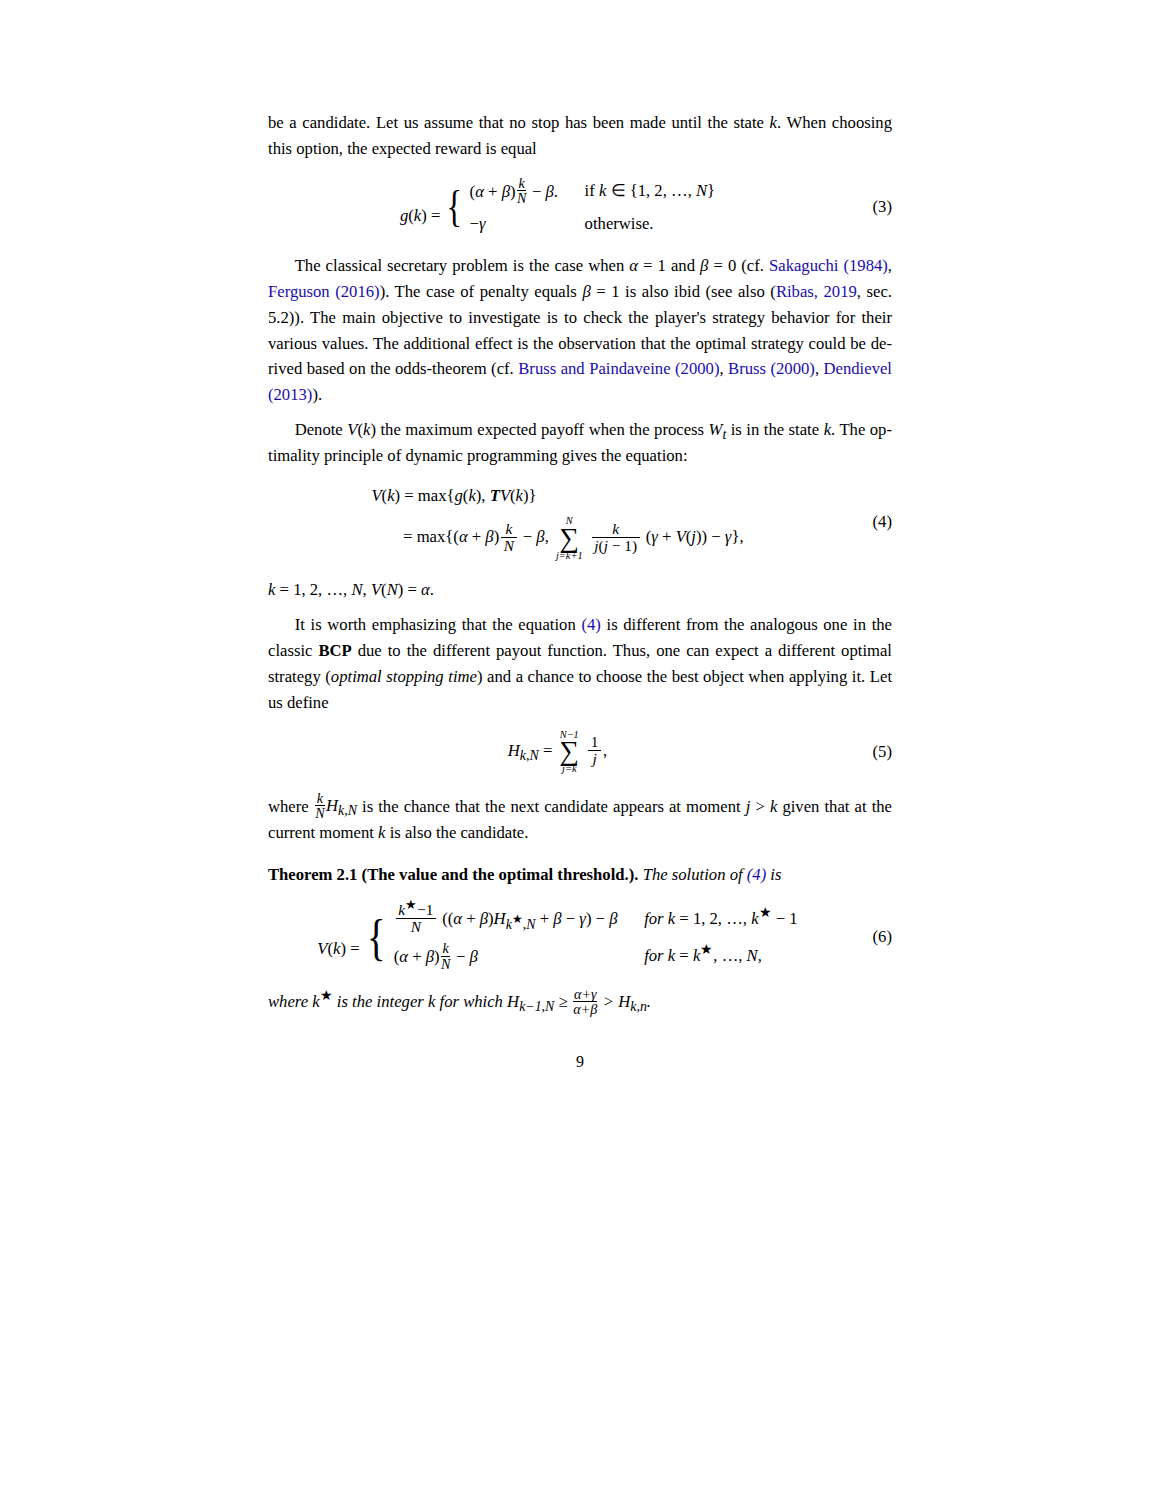be a candidate. Let us assume that no stop has been made until the state k. When choosing this option, the expected reward is equal
g(k) = { (α + β)kN − β. if k ∈ {1, 2, …, N} −γ otherwise.
(3)
The classical secretary problem is the case when α = 1 and β = 0 (cf. Sakaguchi (1984), Ferguson (2016)). The case of penalty equals β = 1 is also ibid (see also (Ribas, 2019, sec. 5.2)). The main objective to investigate is to check the player's strategy behavior for their various values. The additional effect is the observation that the optimal strategy could be derived based on the odds-theorem (cf. Bruss and Paindaveine (2000), Bruss (2000), Dendievel (2013)).
Denote V(k) the maximum expected payoff when the process Wt is in the state k. The optimality principle of dynamic programming gives the equation:
V(k) = max{g(k), TV(k)}
= max{(α + β)kN − β, N∑j=k+1 kj(j − 1) (γ + V(j)) − γ},
(4)
k = 1, 2, …, N, V(N) = α.
It is worth emphasizing that the equation (4) is different from the analogous one in the classic BCP due to the different payout function. Thus, one can expect a different optimal strategy (optimal stopping time) and a chance to choose the best object when applying it. Let us define
Hk,N = N−1∑j=k 1 j,
(5)
where kN Hk,N is the chance that the next candidate appears at moment j > k given that at the current moment k is also the candidate.
Theorem 2.1 (The value and the optimal threshold.). The solution of (4) is
V(k) = { k★−1 N ((α + β)Hk★,N + β − γ) − β for k = 1, 2, …, k★ − 1 (α + β)kN − β for k = k★, …, N,
(6)
where k★ is the integer k for which Hk−1,N ≥ α+γ α+β > Hk,n.
9